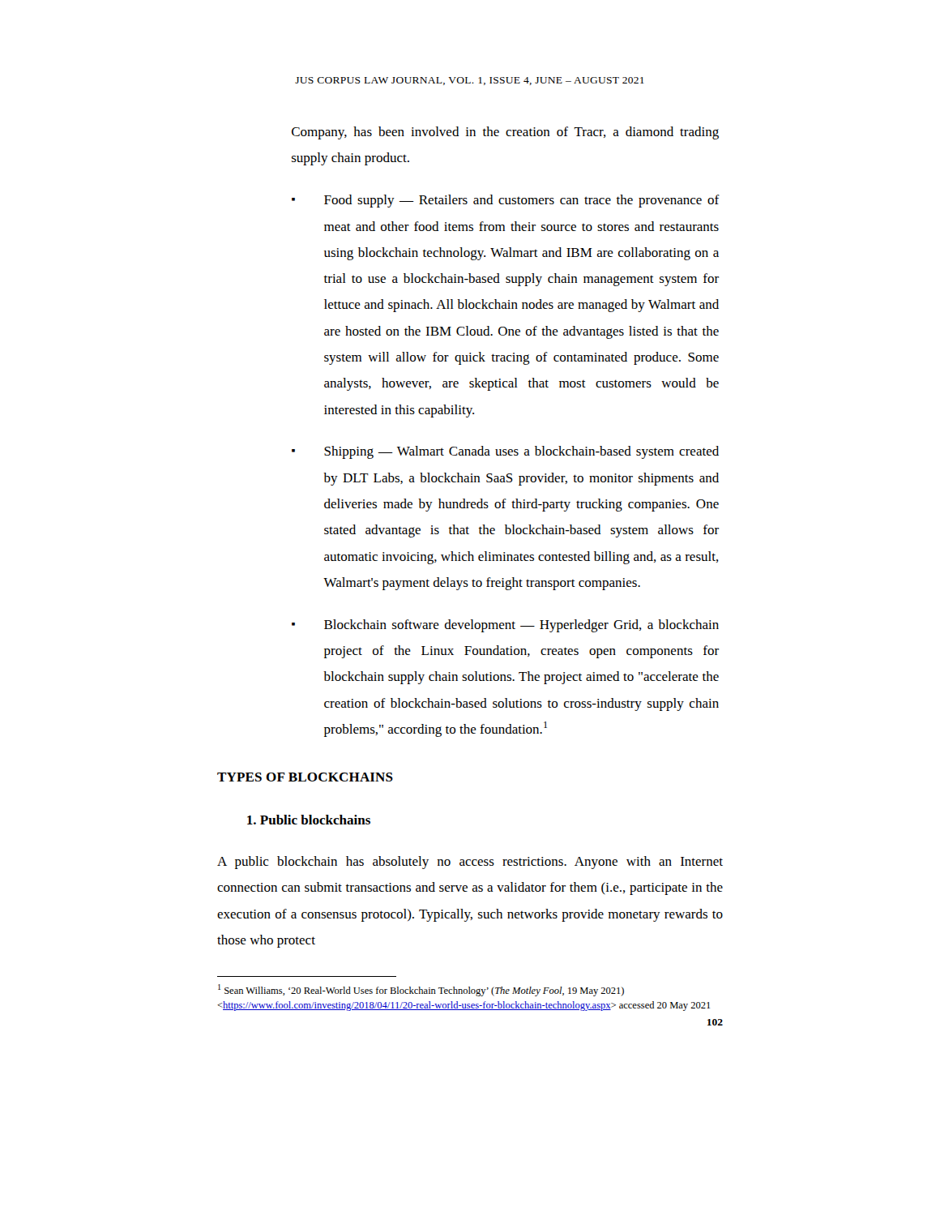JUS CORPUS LAW JOURNAL, VOL. 1, ISSUE 4, JUNE – AUGUST 2021
Company, has been involved in the creation of Tracr, a diamond trading supply chain product.
Food supply — Retailers and customers can trace the provenance of meat and other food items from their source to stores and restaurants using blockchain technology. Walmart and IBM are collaborating on a trial to use a blockchain-based supply chain management system for lettuce and spinach. All blockchain nodes are managed by Walmart and are hosted on the IBM Cloud. One of the advantages listed is that the system will allow for quick tracing of contaminated produce. Some analysts, however, are skeptical that most customers would be interested in this capability.
Shipping — Walmart Canada uses a blockchain-based system created by DLT Labs, a blockchain SaaS provider, to monitor shipments and deliveries made by hundreds of third-party trucking companies. One stated advantage is that the blockchain-based system allows for automatic invoicing, which eliminates contested billing and, as a result, Walmart's payment delays to freight transport companies.
Blockchain software development — Hyperledger Grid, a blockchain project of the Linux Foundation, creates open components for blockchain supply chain solutions. The project aimed to "accelerate the creation of blockchain-based solutions to cross-industry supply chain problems," according to the foundation.1
TYPES OF BLOCKCHAINS
Public blockchains
A public blockchain has absolutely no access restrictions. Anyone with an Internet connection can submit transactions and serve as a validator for them (i.e., participate in the execution of a consensus protocol). Typically, such networks provide monetary rewards to those who protect
1 Sean Williams, ‘20 Real-World Uses for Blockchain Technology’ (The Motley Fool, 19 May 2021)
<https://www.fool.com/investing/2018/04/11/20-real-world-uses-for-blockchain-technology.aspx> accessed 20 May 2021
102